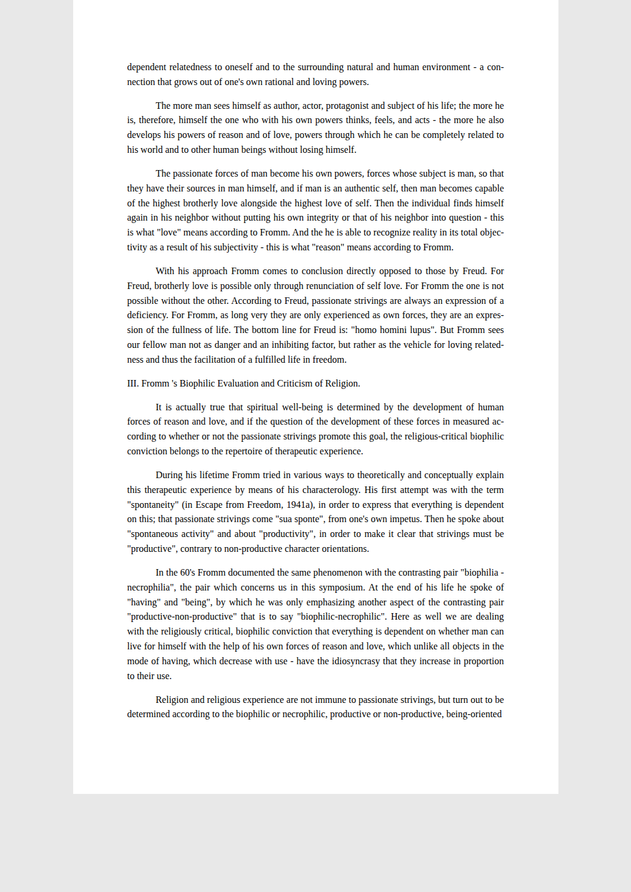dependent relatedness to oneself and to the surrounding natural and human environment - a connection that grows out of one's own rational and loving powers.
The more man sees himself as author, actor, protagonist and subject of his life; the more he is, therefore, himself the one who with his own powers thinks, feels, and acts - the more he also develops his powers of reason and of love, powers through which he can be completely related to his world and to other human beings without losing himself.
The passionate forces of man become his own powers, forces whose subject is man, so that they have their sources in man himself, and if man is an authentic self, then man becomes capable of the highest brotherly love alongside the highest love of self. Then the individual finds himself again in his neighbor without putting his own integrity or that of his neighbor into question - this is what "love" means according to Fromm. And the he is able to recognize reality in its total objectivity as a result of his subjectivity - this is what "reason" means according to Fromm.
With his approach Fromm comes to conclusion directly opposed to those by Freud. For Freud, brotherly love is possible only through renunciation of self love. For Fromm the one is not possible without the other. According to Freud, passionate strivings are always an expression of a deficiency. For Fromm, as long very they are only experienced as own forces, they are an expression of the fullness of life. The bottom line for Freud is: "homo homini lupus". But Fromm sees our fellow man not as danger and an inhibiting factor, but rather as the vehicle for loving relatedness and thus the facilitation of a fulfilled life in freedom.
III. Fromm 's Biophilic Evaluation and Criticism of Religion.
It is actually true that spiritual well-being is determined by the development of human forces of reason and love, and if the question of the development of these forces in measured according to whether or not the passionate strivings promote this goal, the religious-critical biophilic conviction belongs to the repertoire of therapeutic experience.
During his lifetime Fromm tried in various ways to theoretically and conceptually explain this therapeutic experience by means of his characterology. His first attempt was with the term "spontaneity" (in Escape from Freedom, 1941a), in order to express that everything is dependent on this; that passionate strivings come "sua sponte", from one's own impetus. Then he spoke about "spontaneous activity" and about "productivity", in order to make it clear that strivings must be "productive", contrary to non-productive character orientations.
In the 60's Fromm documented the same phenomenon with the contrasting pair "biophilia - necrophilia", the pair which concerns us in this symposium. At the end of his life he spoke of "having" and "being", by which he was only emphasizing another aspect of the contrasting pair "productive-non-productive" that is to say "biophilic-necrophilic". Here as well we are dealing with the religiously critical, biophilic conviction that everything is dependent on whether man can live for himself with the help of his own forces of reason and love, which unlike all objects in the mode of having, which decrease with use - have the idiosyncrasy that they increase in proportion to their use.
Religion and religious experience are not immune to passionate strivings, but turn out to be determined according to the biophilic or necrophilic, productive or non-productive, being-oriented